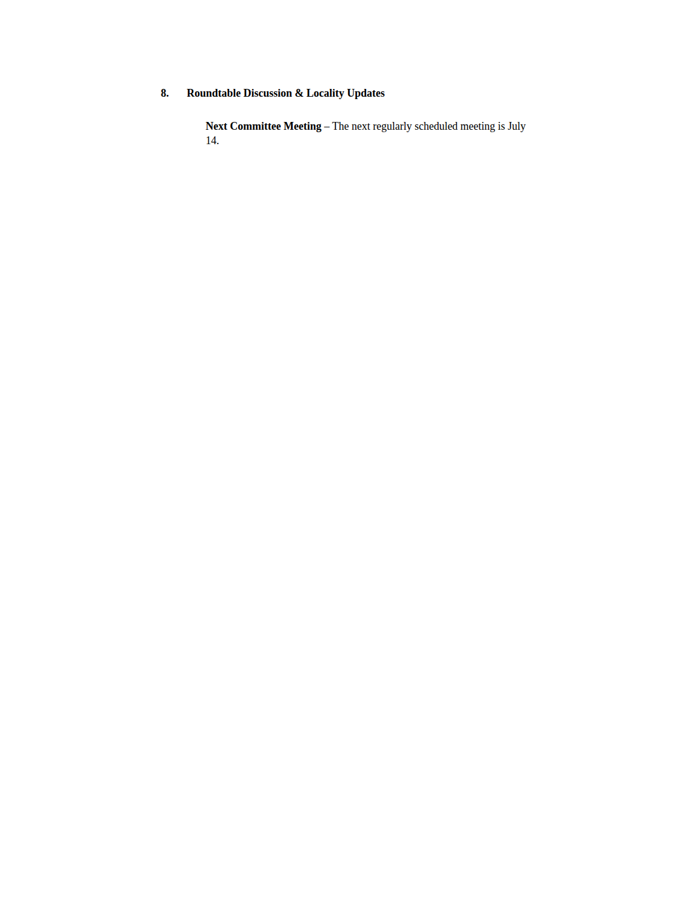8. Roundtable Discussion & Locality Updates
Next Committee Meeting – The next regularly scheduled meeting is July 14.